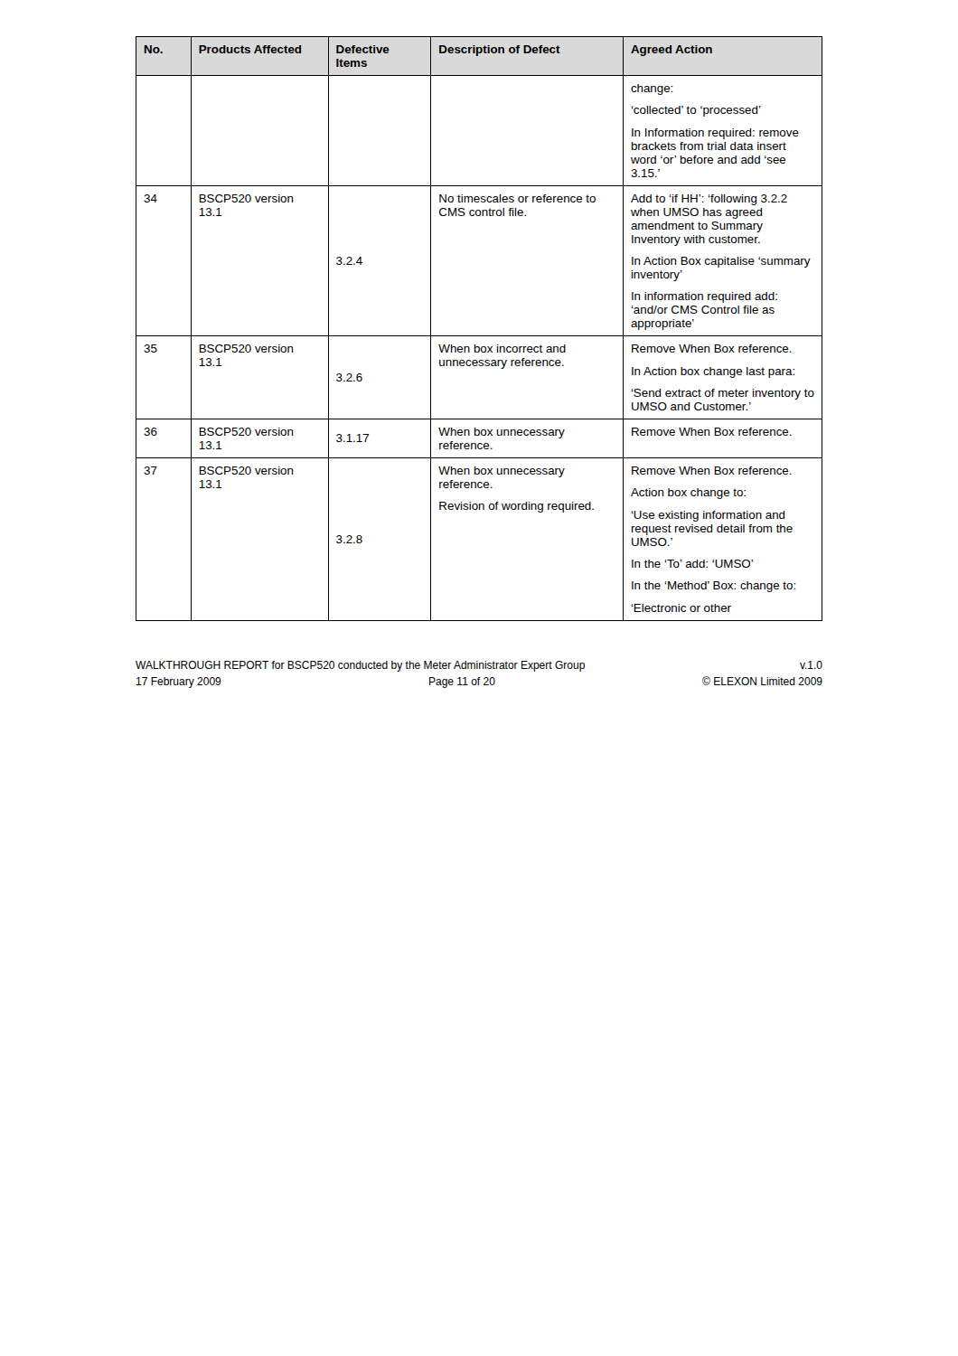| No. | Products Affected | Defective Items | Description of Defect | Agreed Action |
| --- | --- | --- | --- | --- |
| | | | | change: ‘collected’ to ‘processed’ In Information required: remove brackets from trial data insert word ‘or’ before and add ‘see 3.15.’ |
| 34 | BSCP520 version 13.1 | 3.2.4 | No timescales or reference to CMS control file. | Add to ‘if HH’: ‘following 3.2.2 when UMSO has agreed amendment to Summary Inventory with customer. In Action Box capitalise ‘summary inventory’ In information required add: ‘and/or CMS Control file as appropriate’ |
| 35 | BSCP520 version 13.1 | 3.2.6 | When box incorrect and unnecessary reference. | Remove When Box reference. In Action box change last para: ‘Send extract of meter inventory to UMSO and Customer.’ |
| 36 | BSCP520 version 13.1 | 3.1.17 | When box unnecessary reference. | Remove When Box reference. |
| 37 | BSCP520 version 13.1 | 3.2.8 | When box unnecessary reference. Revision of wording required. | Remove When Box reference. Action box change to: ‘Use existing information and request revised detail from the UMSO.’ In the ‘To’ add: ‘UMSO’ In the ‘Method’ Box: change to: ‘Electronic or other |
WALKTHROUGH REPORT for BSCP520 conducted by the Meter Administrator Expert Group
v.1.0
17 February 2009
Page 11 of 20
© ELEXON Limited 2009